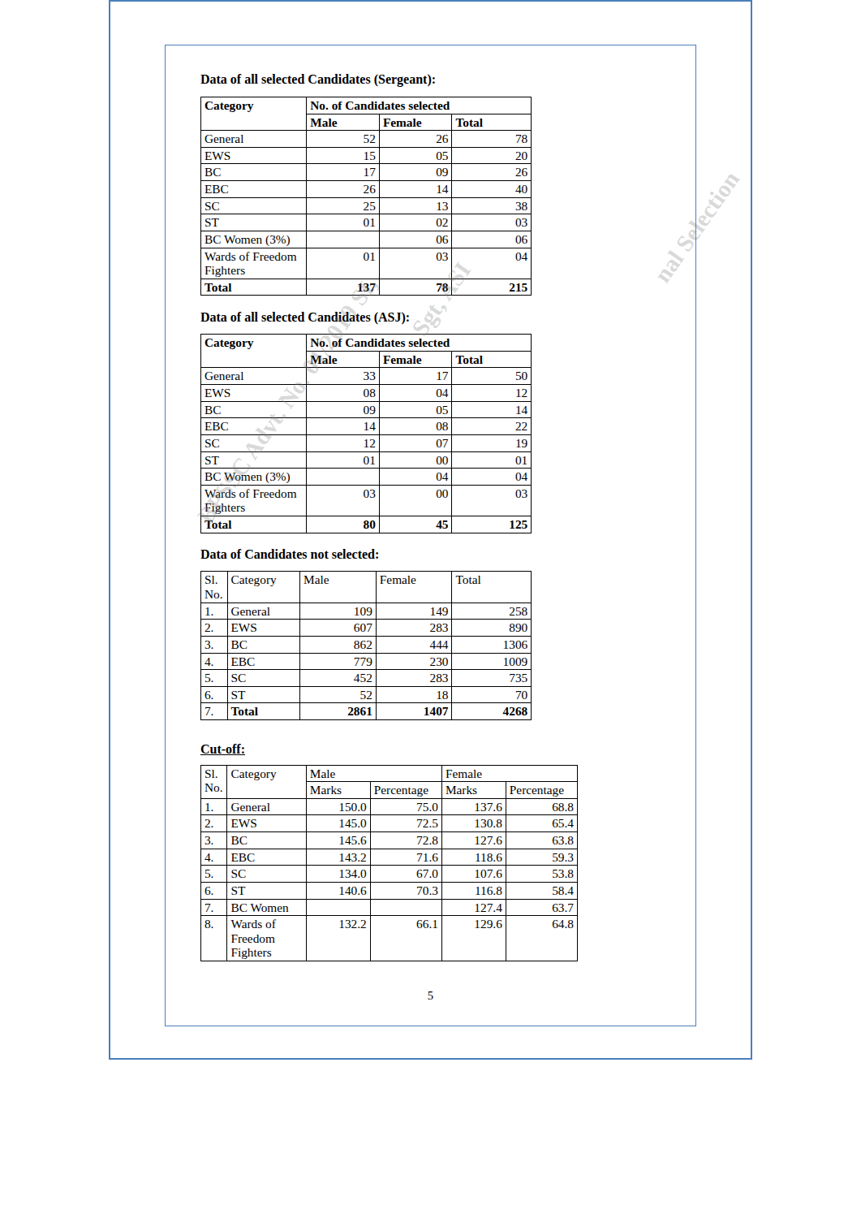nal Selection
Sgt, ASI
BPSSC Advt. No. 01/2019 SI,
Data of all selected Candidates (Sergeant):
| Category | No. of Candidates selected |
| --- | --- |
| Male | Female | Total |
| General | 52 | 26 | 78 |
| EWS | 15 | 05 | 20 |
| BC | 17 | 09 | 26 |
| EBC | 26 | 14 | 40 |
| SC | 25 | 13 | 38 |
| ST | 01 | 02 | 03 |
| BC Women (3%) | | 06 | 06 |
| Wards of Freedom Fighters | 01 | 03 | 04 |
| Total | 137 | 78 | 215 |
Data of all selected Candidates (ASJ):
| Category | No. of Candidates selected |
| --- | --- |
| Male | Female | Total |
| General | 33 | 17 | 50 |
| EWS | 08 | 04 | 12 |
| BC | 09 | 05 | 14 |
| EBC | 14 | 08 | 22 |
| SC | 12 | 07 | 19 |
| ST | 01 | 00 | 01 |
| BC Women (3%) | | 04 | 04 |
| Wards of Freedom Fighters | 03 | 00 | 03 |
| Total | 80 | 45 | 125 |
Data of Candidates not selected:
| Sl. No. | Category | Male | Female | Total |
| 1. | General | 109 | 149 | 258 |
| 2. | EWS | 607 | 283 | 890 |
| 3. | BC | 862 | 444 | 1306 |
| 4. | EBC | 779 | 230 | 1009 |
| 5. | SC | 452 | 283 | 735 |
| 6. | ST | 52 | 18 | 70 |
| 7. | Total | 2861 | 1407 | 4268 |
Cut-off:
| Sl. No. | Category | Male | Female |
| Marks | Percentage | Marks | Percentage |
| 1. | General | 150.0 | 75.0 | 137.6 | 68.8 |
| 2. | EWS | 145.0 | 72.5 | 130.8 | 65.4 |
| 3. | BC | 145.6 | 72.8 | 127.6 | 63.8 |
| 4. | EBC | 143.2 | 71.6 | 118.6 | 59.3 |
| 5. | SC | 134.0 | 67.0 | 107.6 | 53.8 |
| 6. | ST | 140.6 | 70.3 | 116.8 | 58.4 |
| 7. | BC Women | | | 127.4 | 63.7 |
| 8. | Wards of Freedom Fighters | 132.2 | 66.1 | 129.6 | 64.8 |
5